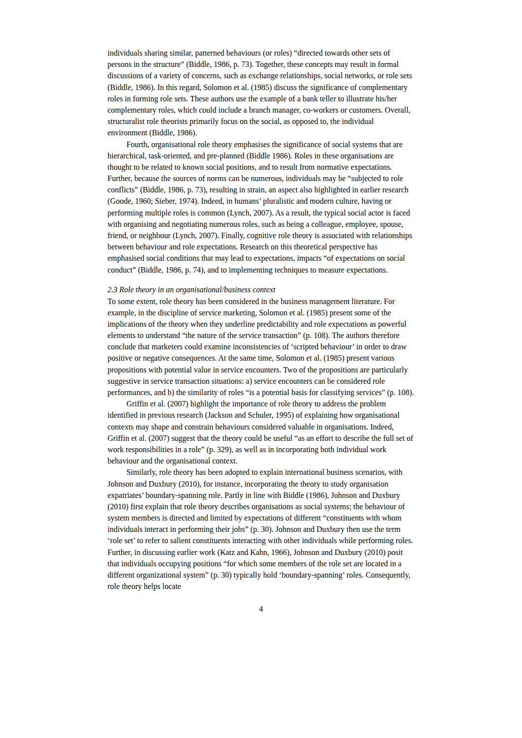individuals sharing similar, patterned behaviours (or roles) “directed towards other sets of persons in the structure” (Biddle, 1986, p. 73). Together, these concepts may result in formal discussions of a variety of concerns, such as exchange relationships, social networks, or role sets (Biddle, 1986). In this regard, Solomon et al. (1985) discuss the significance of complementary roles in forming role sets. These authors use the example of a bank teller to illustrate his/her complementary roles, which could include a branch manager, co-workers or customers. Overall, structuralist role theorists primarily focus on the social, as opposed to, the individual environment (Biddle, 1986).
Fourth, organisational role theory emphasises the significance of social systems that are hierarchical, task-oriented, and pre-planned (Biddle 1986). Roles in these organisations are thought to be related to known social positions, and to result from normative expectations. Further, because the sources of norms can be numerous, individuals may be “subjected to role conflicts” (Biddle, 1986, p. 73), resulting in strain, an aspect also highlighted in earlier research (Goode, 1960; Sieber, 1974). Indeed, in humans’ pluralistic and modern culture, having or performing multiple roles is common (Lynch, 2007). As a result, the typical social actor is faced with organising and negotiating numerous roles, such as being a colleague, employee, spouse, friend, or neighbour (Lynch, 2007). Finally, cognitive role theory is associated with relationships between behaviour and role expectations. Research on this theoretical perspective has emphasised social conditions that may lead to expectations, impacts “of expectations on social conduct” (Biddle, 1986, p. 74), and to implementing techniques to measure expectations.
2.3 Role theory in an organisational/business context
To some extent, role theory has been considered in the business management literature. For example, in the discipline of service marketing, Solomon et al. (1985) present some of the implications of the theory when they underline predictability and role expectations as powerful elements to understand “the nature of the service transaction” (p. 108). The authors therefore conclude that marketers could examine inconsistencies of ‘scripted behaviour’ in order to draw positive or negative consequences. At the same time, Solomon et al. (1985) present various propositions with potential value in service encounters. Two of the propositions are particularly suggestive in service transaction situations: a) service encounters can be considered role performances, and b) the similarity of roles “is a potential basis for classifying services” (p. 108).
Griffin et al. (2007) highlight the importance of role theory to address the problem identified in previous research (Jackson and Schuler, 1995) of explaining how organisational contexts may shape and constrain behaviours considered valuable in organisations. Indeed, Griffin et al. (2007) suggest that the theory could be useful “as an effort to describe the full set of work responsibilities in a role” (p. 329), as well as in incorporating both individual work behaviour and the organisational context.
Similarly, role theory has been adopted to explain international business scenarios, with Johnson and Duxbury (2010), for instance, incorporating the theory to study organisation expatriates’ boundary-spanning role. Partly in line with Biddle (1986), Johnson and Duxbury (2010) first explain that role theory describes organisations as social systems; the behaviour of system members is directed and limited by expectations of different “constituents with whom individuals interact in performing their jobs” (p. 30). Johnson and Duxbury then use the term ‘role set’ to refer to salient constituents interacting with other individuals while performing roles. Further, in discussing earlier work (Katz and Kahn, 1966), Johnson and Duxbury (2010) posit that individuals occupying positions “for which some members of the role set are located in a different organizational system” (p. 30) typically hold ‘boundary-spanning’ roles. Consequently, role theory helps locate
4